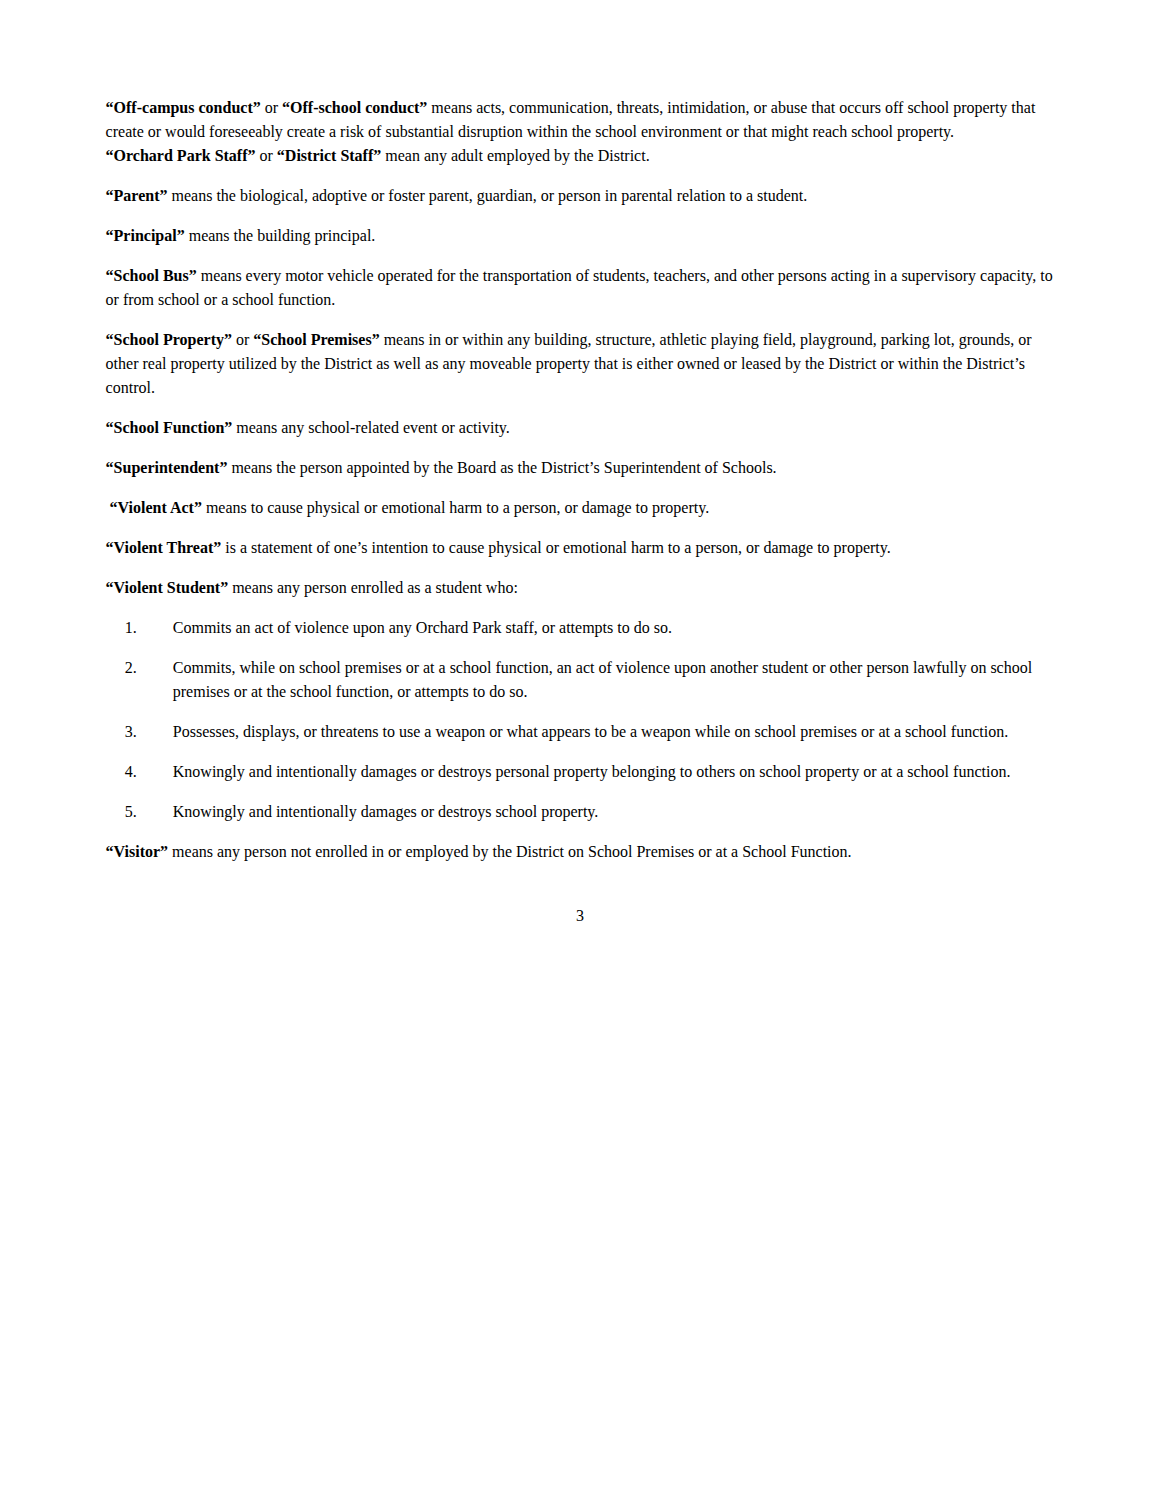“Off-campus conduct” or “Off-school conduct” means acts, communication, threats, intimidation, or abuse that occurs off school property that create or would foreseeably create a risk of substantial disruption within the school environment or that might reach school property.
“Orchard Park Staff” or “District Staff” mean any adult employed by the District.
“Parent” means the biological, adoptive or foster parent, guardian, or person in parental relation to a student.
“Principal” means the building principal.
“School Bus” means every motor vehicle operated for the transportation of students, teachers, and other persons acting in a supervisory capacity, to or from school or a school function.
“School Property” or “School Premises” means in or within any building, structure, athletic playing field, playground, parking lot, grounds, or other real property utilized by the District as well as any moveable property that is either owned or leased by the District or within the District’s control.
“School Function” means any school-related event or activity.
“Superintendent” means the person appointed by the Board as the District’s Superintendent of Schools.
“Violent Act” means to cause physical or emotional harm to a person, or damage to property.
“Violent Threat” is a statement of one’s intention to cause physical or emotional harm to a person, or damage to property.
“Violent Student” means any person enrolled as a student who:
Commits an act of violence upon any Orchard Park staff, or attempts to do so.
Commits, while on school premises or at a school function, an act of violence upon another student or other person lawfully on school premises or at the school function, or attempts to do so.
Possesses, displays, or threatens to use a weapon or what appears to be a weapon while on school premises or at a school function.
Knowingly and intentionally damages or destroys personal property belonging to others on school property or at a school function.
Knowingly and intentionally damages or destroys school property.
“Visitor” means any person not enrolled in or employed by the District on School Premises or at a School Function.
3